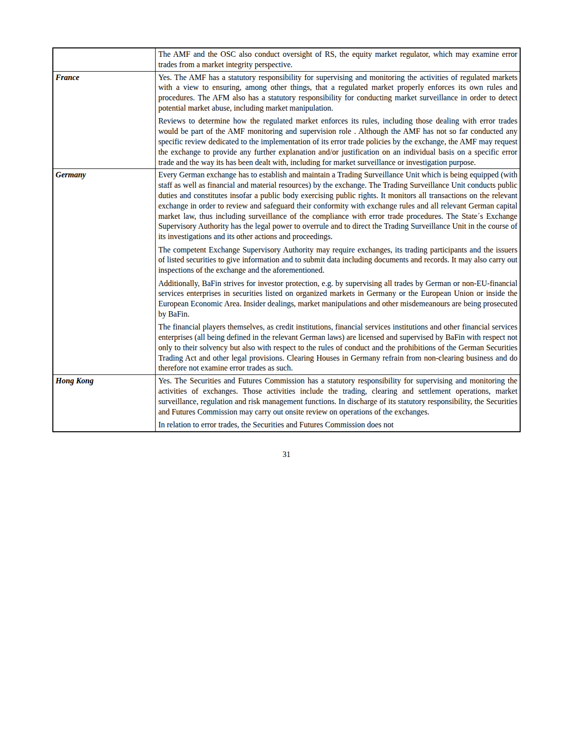| | The AMF and the OSC also conduct oversight of RS, the equity market regulator, which may examine error trades from a market integrity perspective. |
| France | Yes. The AMF has a statutory responsibility for supervising and monitoring the activities of regulated markets with a view to ensuring, among other things, that a regulated market properly enforces its own rules and procedures. The AFM also has a statutory responsibility for conducting market surveillance in order to detect potential market abuse, including market manipulation. Reviews to determine how the regulated market enforces its rules, including those dealing with error trades would be part of the AMF monitoring and supervision role . Although the AMF has not so far conducted any specific review dedicated to the implementation of its error trade policies by the exchange, the AMF may request the exchange to provide any further explanation and/or justification on an individual basis on a specific error trade and the way its has been dealt with, including for market surveillance or investigation purpose. |
| Germany | Every German exchange has to establish and maintain a Trading Surveillance Unit which is being equipped (with staff as well as financial and material resources) by the exchange. The Trading Surveillance Unit conducts public duties and constitutes insofar a public body exercising public rights. It monitors all transactions on the relevant exchange in order to review and safeguard their conformity with exchange rules and all relevant German capital market law, thus including surveillance of the compliance with error trade procedures. The State´s Exchange Supervisory Authority has the legal power to overrule and to direct the Trading Surveillance Unit in the course of its investigations and its other actions and proceedings. The competent Exchange Supervisory Authority may require exchanges, its trading participants and the issuers of listed securities to give information and to submit data including documents and records. It may also carry out inspections of the exchange and the aforementioned. Additionally, BaFin strives for investor protection, e.g. by supervising all trades by German or non-EU-financial services enterprises in securities listed on organized markets in Germany or the European Union or inside the European Economic Area. Insider dealings, market manipulations and other misdemeanours are being prosecuted by BaFin. The financial players themselves, as credit institutions, financial services institutions and other financial services enterprises (all being defined in the relevant German laws) are licensed and supervised by BaFin with respect not only to their solvency but also with respect to the rules of conduct and the prohibitions of the German Securities Trading Act and other legal provisions. Clearing Houses in Germany refrain from non-clearing business and do therefore not examine error trades as such. |
| Hong Kong | Yes. The Securities and Futures Commission has a statutory responsibility for supervising and monitoring the activities of exchanges. Those activities include the trading, clearing and settlement operations, market surveillance, regulation and risk management functions. In discharge of its statutory responsibility, the Securities and Futures Commission may carry out onsite review on operations of the exchanges. In relation to error trades, the Securities and Futures Commission does not |
31